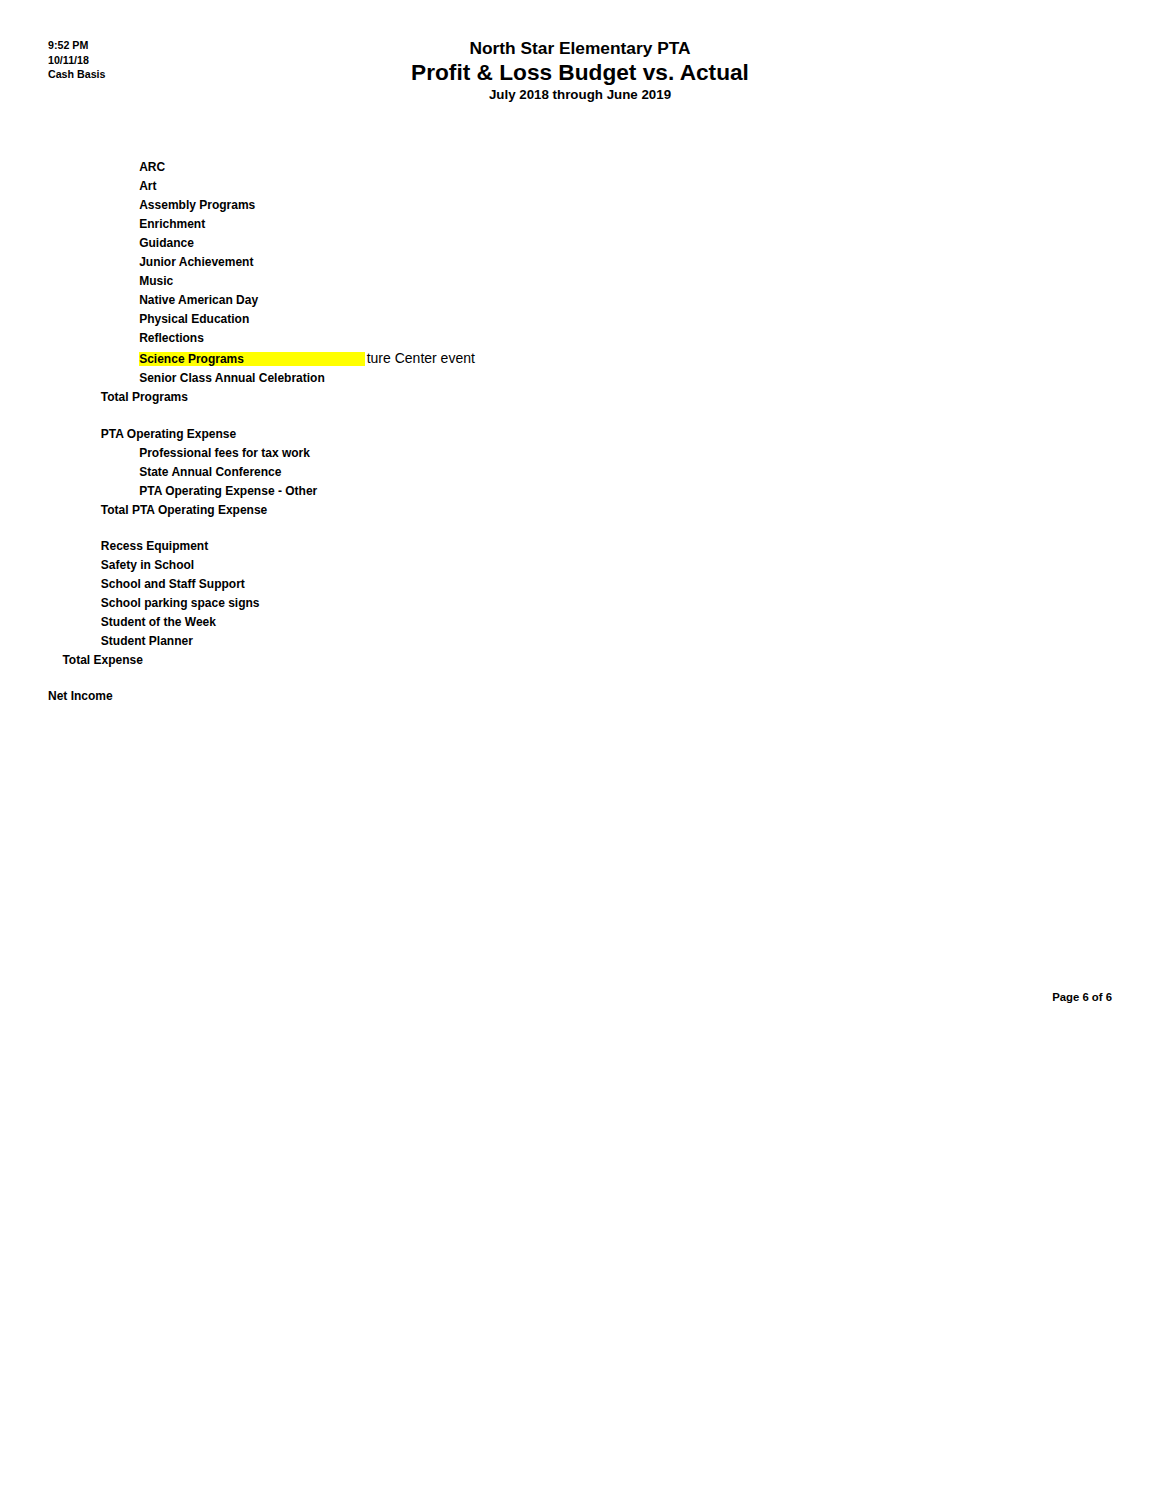9:52 PM
10/11/18
Cash Basis
North Star Elementary PTA
Profit & Loss Budget vs. Actual
July 2018 through June 2019
| ARC |
| Art |
| Assembly Programs |
| Enrichment |
| Guidance |
| Junior Achievement |
| Music |
| Native American Day |
| Physical Education |
| Reflections |
| Science Programs ture Center event |
| Senior Class Annual Celebration |
| Total Programs |
| PTA Operating Expense |
| Professional fees for tax work |
| State Annual Conference |
| PTA Operating Expense - Other |
| Total PTA Operating Expense |
| Recess Equipment |
| Safety in School |
| School and Staff Support |
| School parking space signs |
| Student of the Week |
| Student Planner |
| Total Expense |
| Net Income |
Page 6 of 6